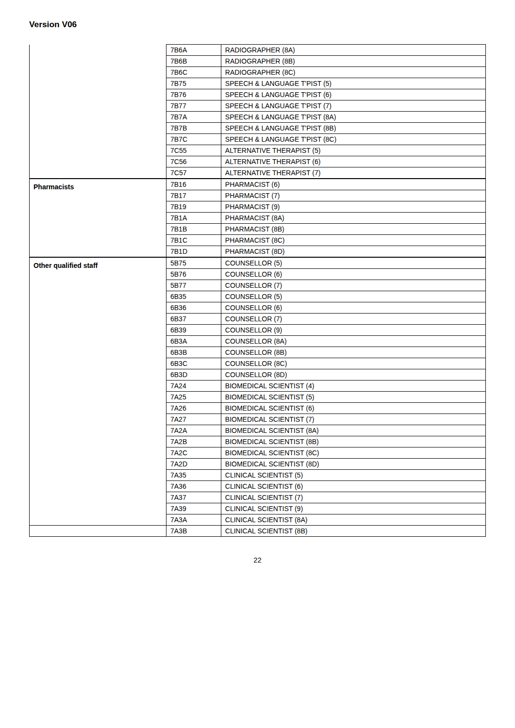Version V06
| | 7B6A | RADIOGRAPHER (8A) |
| | 7B6B | RADIOGRAPHER (8B) |
| | 7B6C | RADIOGRAPHER (8C) |
| | 7B75 | SPEECH & LANGUAGE T'PIST (5) |
| | 7B76 | SPEECH & LANGUAGE T'PIST (6) |
| | 7B77 | SPEECH & LANGUAGE T'PIST (7) |
| | 7B7A | SPEECH & LANGUAGE T'PIST (8A) |
| | 7B7B | SPEECH & LANGUAGE T'PIST (8B) |
| | 7B7C | SPEECH & LANGUAGE T'PIST (8C) |
| | 7C55 | ALTERNATIVE THERAPIST (5) |
| | 7C56 | ALTERNATIVE THERAPIST (6) |
| | 7C57 | ALTERNATIVE THERAPIST (7) |
| Pharmacists | 7B16 | PHARMACIST (6) |
| 7B17 | PHARMACIST (7) |
| 7B19 | PHARMACIST (9) |
| 7B1A | PHARMACIST (8A) |
| 7B1B | PHARMACIST (8B) |
| 7B1C | PHARMACIST (8C) |
| 7B1D | PHARMACIST (8D) |
| Other qualified staff | 5B75 | COUNSELLOR (5) |
| 5B76 | COUNSELLOR (6) |
| 5B77 | COUNSELLOR (7) |
| 6B35 | COUNSELLOR (5) |
| 6B36 | COUNSELLOR (6) |
| 6B37 | COUNSELLOR (7) |
| 6B39 | COUNSELLOR (9) |
| 6B3A | COUNSELLOR (8A) |
| 6B3B | COUNSELLOR (8B) |
| 6B3C | COUNSELLOR (8C) |
| 6B3D | COUNSELLOR (8D) |
| 7A24 | BIOMEDICAL SCIENTIST (4) |
| 7A25 | BIOMEDICAL SCIENTIST (5) |
| 7A26 | BIOMEDICAL SCIENTIST (6) |
| 7A27 | BIOMEDICAL SCIENTIST (7) |
| 7A2A | BIOMEDICAL SCIENTIST (8A) |
| 7A2B | BIOMEDICAL SCIENTIST (8B) |
| 7A2C | BIOMEDICAL SCIENTIST (8C) |
| 7A2D | BIOMEDICAL SCIENTIST (8D) |
| 7A35 | CLINICAL SCIENTIST (5) |
| 7A36 | CLINICAL SCIENTIST (6) |
| 7A37 | CLINICAL SCIENTIST (7) |
| 7A39 | CLINICAL SCIENTIST (9) |
| 7A3A | CLINICAL SCIENTIST (8A) |
| | 7A3B | CLINICAL SCIENTIST (8B) |
22